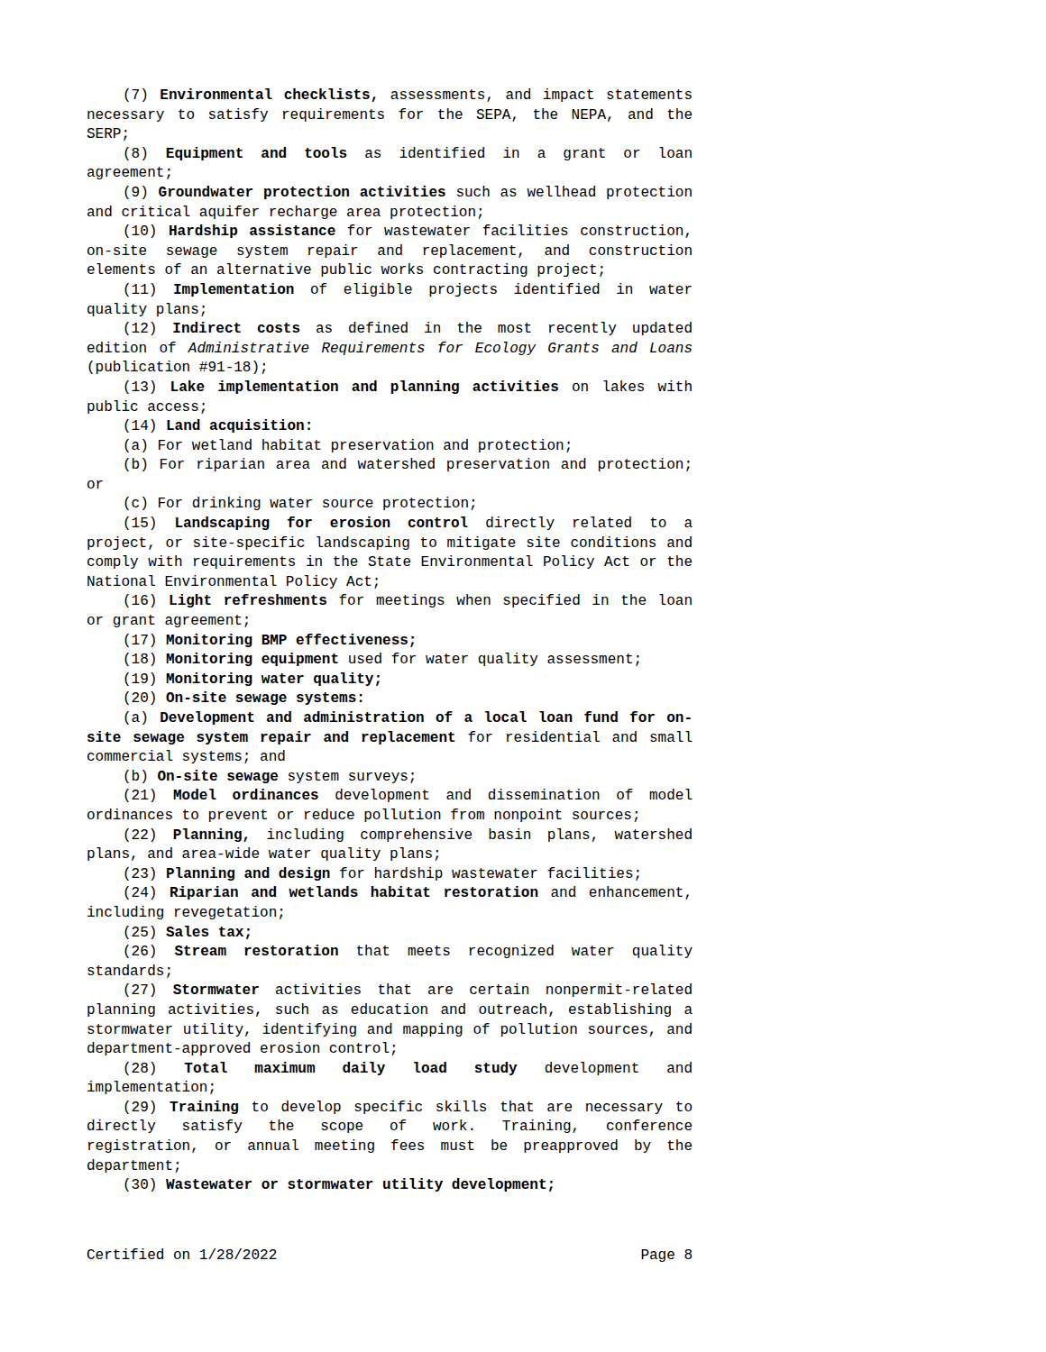(7) Environmental checklists, assessments, and impact statements necessary to satisfy requirements for the SEPA, the NEPA, and the SERP;
(8) Equipment and tools as identified in a grant or loan agreement;
(9) Groundwater protection activities such as wellhead protection and critical aquifer recharge area protection;
(10) Hardship assistance for wastewater facilities construction, on-site sewage system repair and replacement, and construction elements of an alternative public works contracting project;
(11) Implementation of eligible projects identified in water quality plans;
(12) Indirect costs as defined in the most recently updated edition of Administrative Requirements for Ecology Grants and Loans (publication #91-18);
(13) Lake implementation and planning activities on lakes with public access;
(14) Land acquisition:
(a) For wetland habitat preservation and protection;
(b) For riparian area and watershed preservation and protection; or
(c) For drinking water source protection;
(15) Landscaping for erosion control directly related to a project, or site-specific landscaping to mitigate site conditions and comply with requirements in the State Environmental Policy Act or the National Environmental Policy Act;
(16) Light refreshments for meetings when specified in the loan or grant agreement;
(17) Monitoring BMP effectiveness;
(18) Monitoring equipment used for water quality assessment;
(19) Monitoring water quality;
(20) On-site sewage systems:
(a) Development and administration of a local loan fund for on-site sewage system repair and replacement for residential and small commercial systems; and
(b) On-site sewage system surveys;
(21) Model ordinances development and dissemination of model ordinances to prevent or reduce pollution from nonpoint sources;
(22) Planning, including comprehensive basin plans, watershed plans, and area-wide water quality plans;
(23) Planning and design for hardship wastewater facilities;
(24) Riparian and wetlands habitat restoration and enhancement, including revegetation;
(25) Sales tax;
(26) Stream restoration that meets recognized water quality standards;
(27) Stormwater activities that are certain nonpermit-related planning activities, such as education and outreach, establishing a stormwater utility, identifying and mapping of pollution sources, and department-approved erosion control;
(28) Total maximum daily load study development and implementation;
(29) Training to develop specific skills that are necessary to directly satisfy the scope of work. Training, conference registration, or annual meeting fees must be preapproved by the department;
(30) Wastewater or stormwater utility development;
Certified on 1/28/2022 Page 8